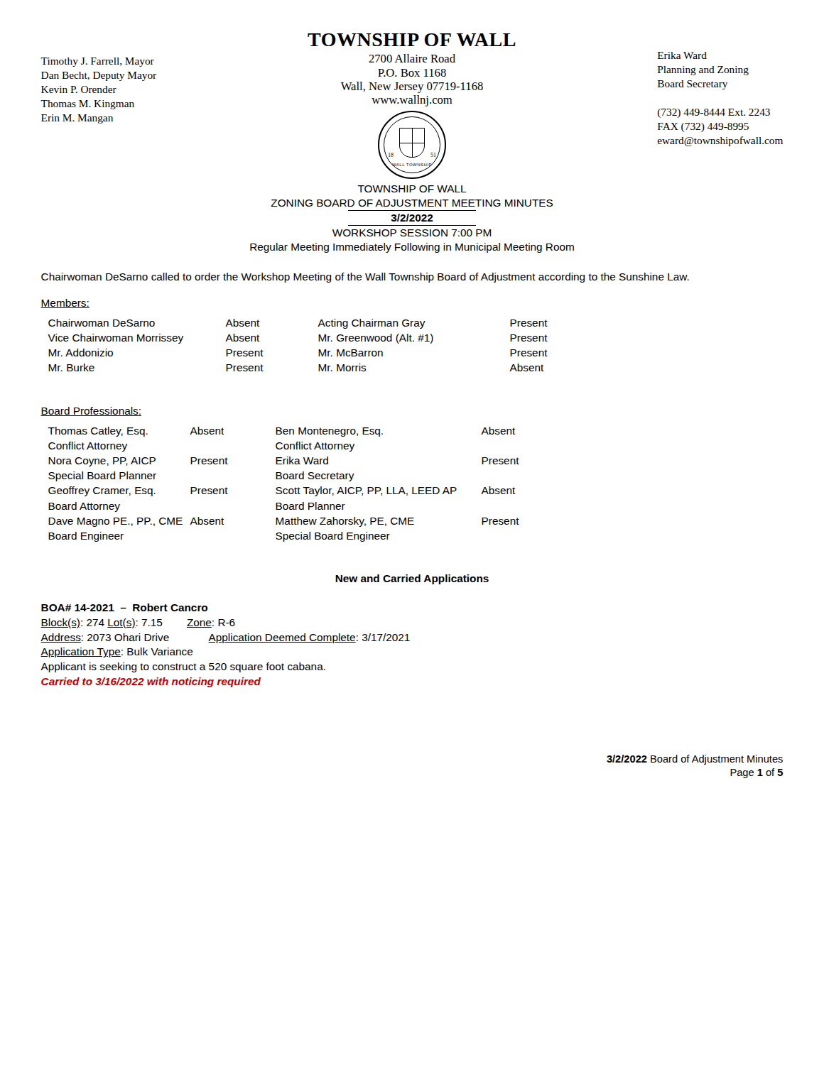TOWNSHIP OF WALL
2700 Allaire Road
P.O. Box 1168
Wall, New Jersey 07719-1168
www.wallnj.com
Timothy J. Farrell, Mayor
Dan Becht, Deputy Mayor
Kevin P. Orender
Thomas M. Kingman
Erin M. Mangan
Erika Ward
Planning and Zoning
Board Secretary
(732) 449-8444 Ext. 2243
FAX (732) 449-8995
eward@townshipofwall.com
18
51
WALL TOWNSHIP
TOWNSHIP OF WALL
ZONING BOARD OF ADJUSTMENT MEETING MINUTES
3/2/2022
WORKSHOP SESSION 7:00 PM
Regular Meeting Immediately Following in Municipal Meeting Room
Chairwoman DeSarno called to order the Workshop Meeting of the Wall Township Board of Adjustment according to the Sunshine Law.
Members:
| Chairwoman DeSarno | Absent | Acting Chairman Gray | Present |
| Vice Chairwoman Morrissey | Absent | Mr. Greenwood (Alt. #1) | Present |
| Mr. Addonizio | Present | Mr. McBarron | Present |
| Mr. Burke | Present | Mr. Morris | Absent |
Board Professionals:
| Thomas Catley, Esq. | Absent | Ben Montenegro, Esq. | Absent |
| Conflict Attorney | | Conflict Attorney | |
| Nora Coyne, PP, AICP | Present | Erika Ward | Present |
| Special Board Planner | | Board Secretary | |
| Geoffrey Cramer, Esq. | Present | Scott Taylor, AICP, PP, LLA, LEED AP | Absent |
| Board Attorney | | Board Planner | |
| Dave Magno PE., PP., CME | Absent | Matthew Zahorsky, PE, CME | Present |
| Board Engineer | | Special Board Engineer | |
New and Carried Applications
BOA# 14-2021 – Robert Cancro
Block(s): 274 Lot(s): 7.15 Zone: R-6
Address: 2073 Ohari Drive Application Deemed Complete: 3/17/2021
Application Type: Bulk Variance
Applicant is seeking to construct a 520 square foot cabana.
Carried to 3/16/2022 with noticing required
3/2/2022 Board of Adjustment Minutes
Page 1 of 5